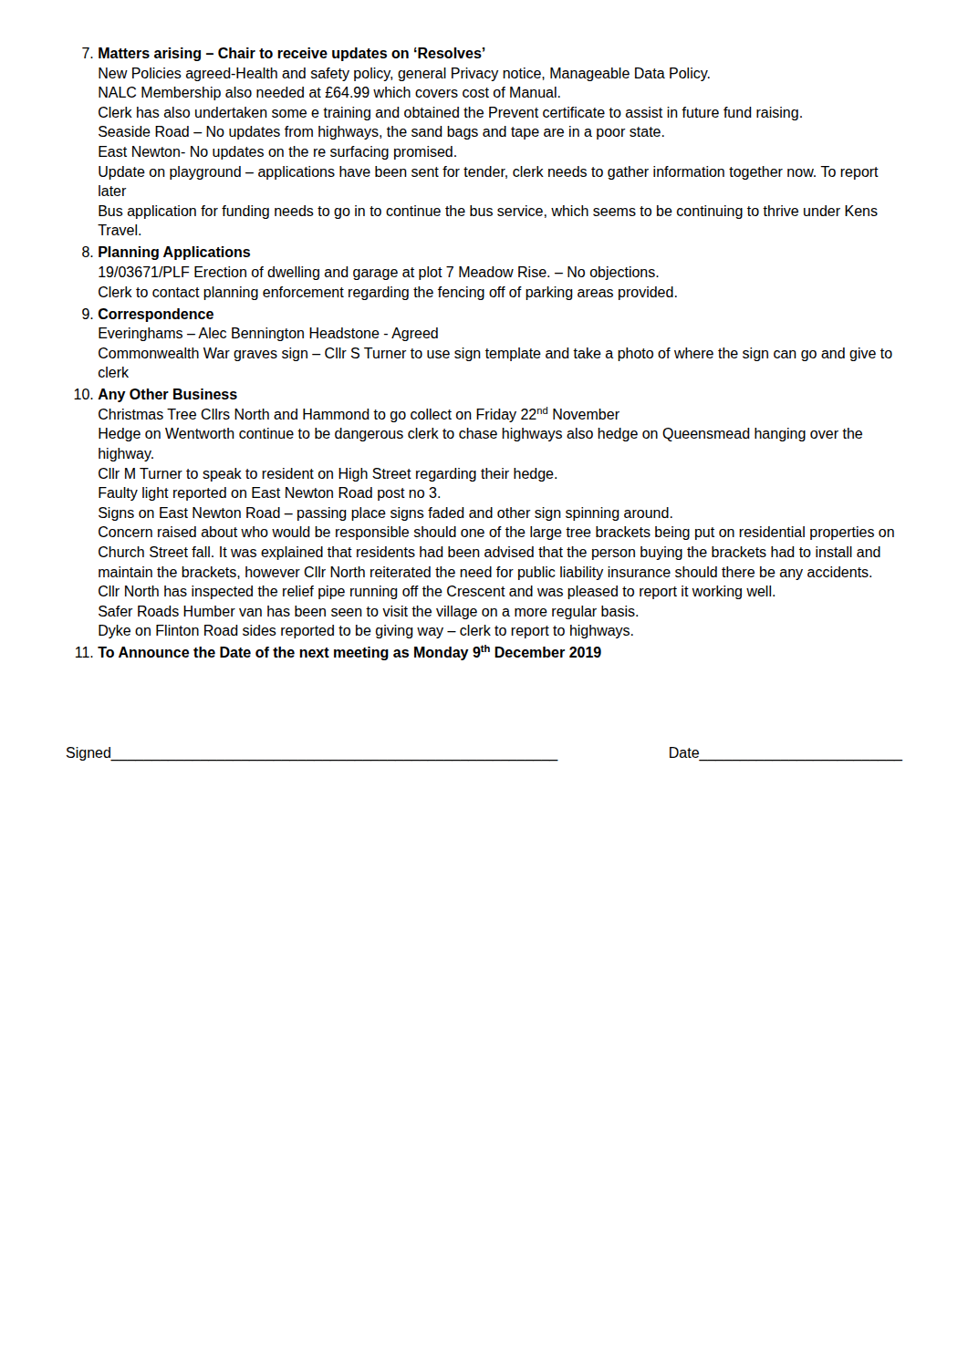Matters arising – Chair to receive updates on ‘Resolves’
New Policies agreed-Health and safety policy, general Privacy notice, Manageable Data Policy.
NALC Membership also needed at £64.99 which covers cost of Manual.
Clerk has also undertaken some e training and obtained the Prevent certificate to assist in future fund raising.
Seaside Road – No updates from highways, the sand bags and tape are in a poor state.
East Newton- No updates on the re surfacing promised.
Update on playground – applications have been sent for tender, clerk needs to gather information together now. To report later
Bus application for funding needs to go in to continue the bus service, which seems to be continuing to thrive under Kens Travel.
Planning Applications
19/03671/PLF Erection of dwelling and garage at plot 7 Meadow Rise. – No objections.
Clerk to contact planning enforcement regarding the fencing off of parking areas provided.
Correspondence
Everinghams – Alec Bennington Headstone - Agreed
Commonwealth War graves sign – Cllr S Turner to use sign template and take a photo of where the sign can go and give to clerk
Any Other Business
Christmas Tree Cllrs North and Hammond to go collect on Friday 22nd November
Hedge on Wentworth continue to be dangerous clerk to chase highways also hedge on Queensmead hanging over the highway.
Cllr M Turner to speak to resident on High Street regarding their hedge.
Faulty light reported on East Newton Road post no 3.
Signs on East Newton Road – passing place signs faded and other sign spinning around.
Concern raised about who would be responsible should one of the large tree brackets being put on residential properties on Church Street fall. It was explained that residents had been advised that the person buying the brackets had to install and maintain the brackets, however Cllr North reiterated the need for public liability insurance should there be any accidents.
Cllr North has inspected the relief pipe running off the Crescent and was pleased to report it working well.
Safer Roads Humber van has been seen to visit the village on a more regular basis.
Dyke on Flinton Road sides reported to be giving way – clerk to report to highways.
To Announce the Date of the next meeting as Monday 9th December 2019
Signed_______________________________________________________ Date_________________________